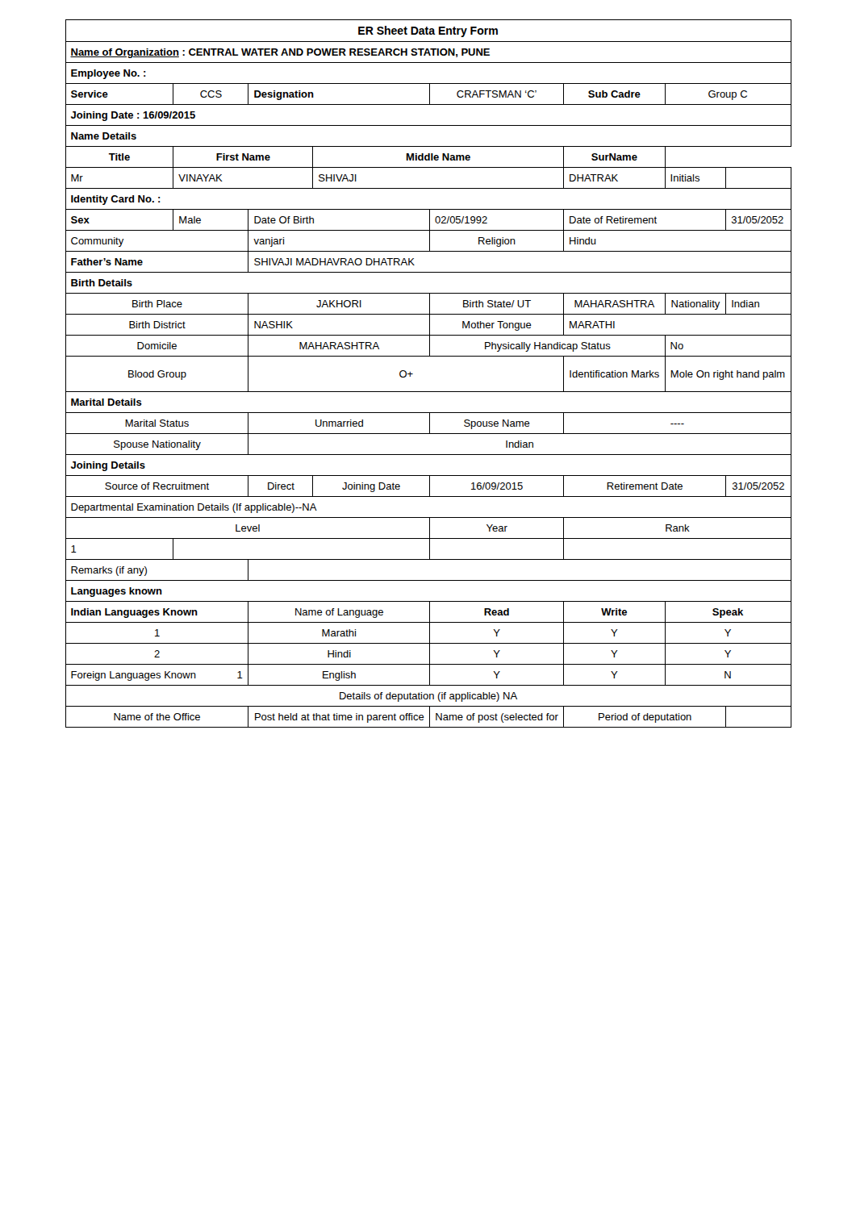| ER Sheet Data Entry Form |
| Name of Organization : CENTRAL WATER AND POWER RESEARCH STATION, PUNE |
| Employee No. : |
| Service | CCS | Designation | CRAFTSMAN ‘C’ | Sub Cadre | Group C |
| Joining Date : 16/09/2015 |
| Name Details |
| Title | First Name | Middle Name | SurName | |
| Mr | VINAYAK | SHIVAJI | DHATRAK | Initials | |
| Identity Card No. : |
| Sex | Male | Date Of Birth | 02/05/1992 | Date of Retirement | 31/05/2052 |
| Community | vanjari | Religion | Hindu |
| Father’s Name | SHIVAJI MADHAVRAO DHATRAK |
| Birth Details |
| Birth Place | JAKHORI | Birth State/ UT | MAHARASHTRA | Nationality | Indian |
| Birth District | NASHIK | Mother Tongue | MARATHI |
| Domicile | MAHARASHTRA | Physically Handicap Status | No |
| Blood Group | O+ | Identification Marks | Mole On right hand palm |
| Marital Details |
| Marital Status | Unmarried | Spouse Name | ---- |
| Spouse Nationality | Indian |
| Joining Details |
| Source of Recruitment | Direct | Joining Date | 16/09/2015 | Retirement Date | 31/05/2052 |
| Departmental Examination Details (If applicable)--NA |
| Level | Year | Rank |
| 1 | | | |
| Remarks (if any) | |
| Languages known |
| Indian Languages Known | Name of Language | Read | Write | Speak |
| 1 | Marathi | Y | Y | Y |
| 2 | Hindi | Y | Y | Y |
| Foreign Languages Known 1 | English | Y | Y | N |
| Details of deputation (if applicable) NA |
| Name of the Office | Post held at that time in parent office | Name of post (selected for | Period of deputation | |